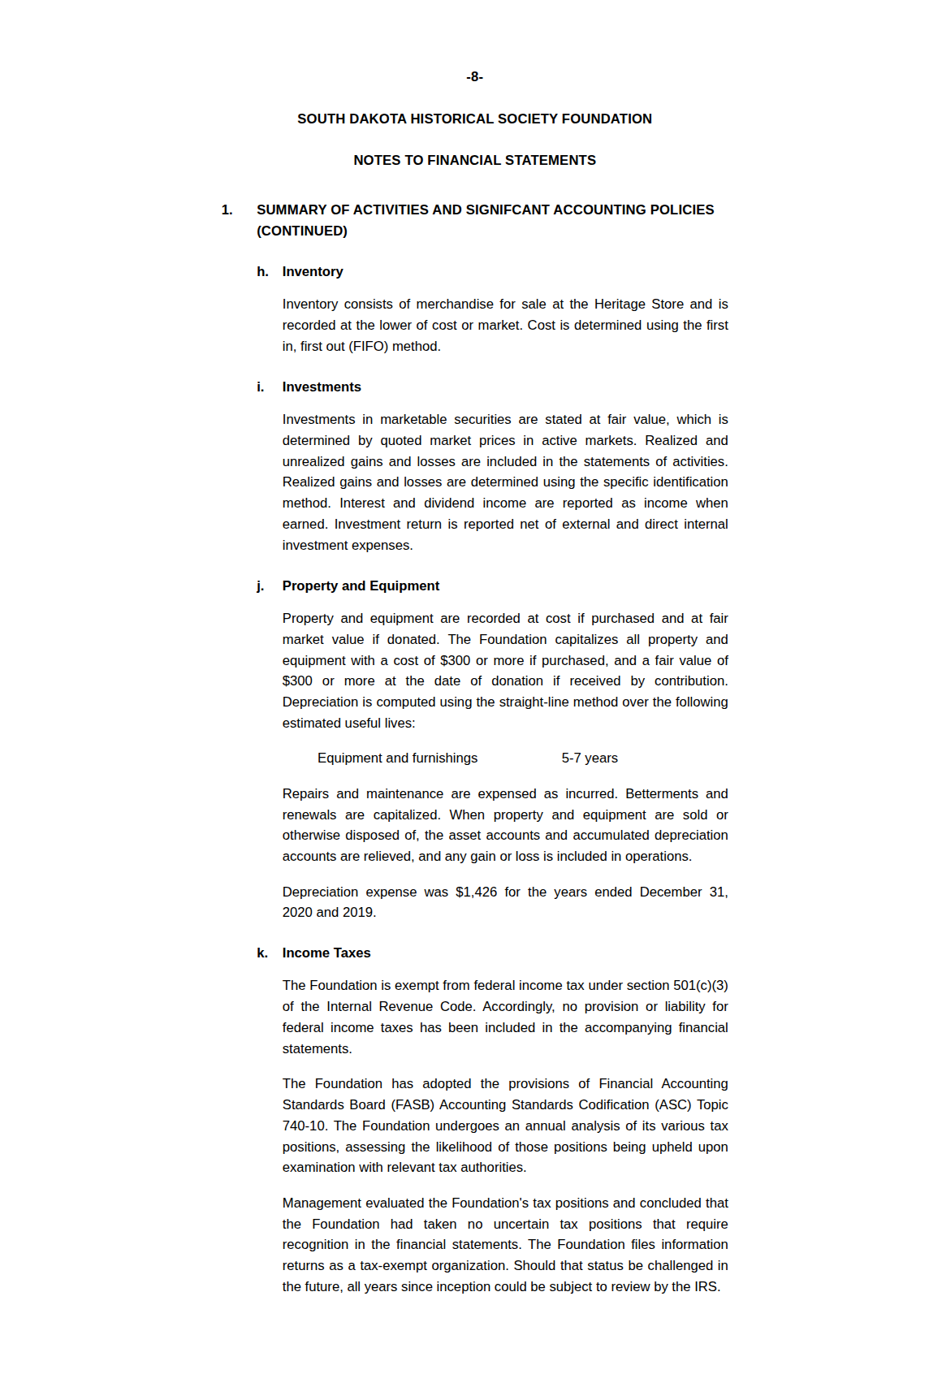-8-
SOUTH DAKOTA HISTORICAL SOCIETY FOUNDATION
NOTES TO FINANCIAL STATEMENTS
1. SUMMARY OF ACTIVITIES AND SIGNIFCANT ACCOUNTING POLICIES (CONTINUED)
h. Inventory
Inventory consists of merchandise for sale at the Heritage Store and is recorded at the lower of cost or market. Cost is determined using the first in, first out (FIFO) method.
i. Investments
Investments in marketable securities are stated at fair value, which is determined by quoted market prices in active markets. Realized and unrealized gains and losses are included in the statements of activities. Realized gains and losses are determined using the specific identification method. Interest and dividend income are reported as income when earned. Investment return is reported net of external and direct internal investment expenses.
j. Property and Equipment
Property and equipment are recorded at cost if purchased and at fair market value if donated. The Foundation capitalizes all property and equipment with a cost of $300 or more if purchased, and a fair value of $300 or more at the date of donation if received by contribution. Depreciation is computed using the straight-line method over the following estimated useful lives:
Equipment and furnishings 5-7 years
Repairs and maintenance are expensed as incurred. Betterments and renewals are capitalized. When property and equipment are sold or otherwise disposed of, the asset accounts and accumulated depreciation accounts are relieved, and any gain or loss is included in operations.
Depreciation expense was $1,426 for the years ended December 31, 2020 and 2019.
k. Income Taxes
The Foundation is exempt from federal income tax under section 501(c)(3) of the Internal Revenue Code. Accordingly, no provision or liability for federal income taxes has been included in the accompanying financial statements.
The Foundation has adopted the provisions of Financial Accounting Standards Board (FASB) Accounting Standards Codification (ASC) Topic 740-10. The Foundation undergoes an annual analysis of its various tax positions, assessing the likelihood of those positions being upheld upon examination with relevant tax authorities.
Management evaluated the Foundation's tax positions and concluded that the Foundation had taken no uncertain tax positions that require recognition in the financial statements. The Foundation files information returns as a tax-exempt organization. Should that status be challenged in the future, all years since inception could be subject to review by the IRS.